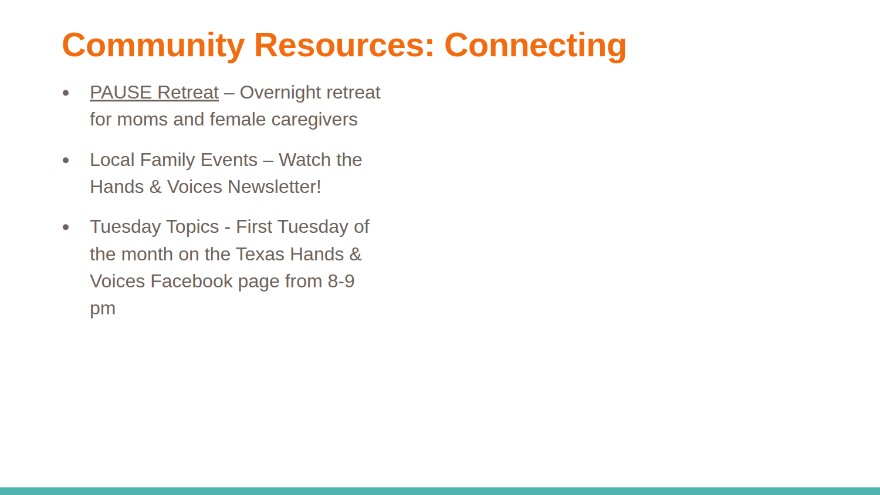Community Resources: Connecting
PAUSE Retreat – Overnight retreat for moms and female caregivers
Local Family Events – Watch the Hands & Voices Newsletter!
Tuesday Topics - First Tuesday of the month on the Texas Hands & Voices Facebook page from 8-9 pm